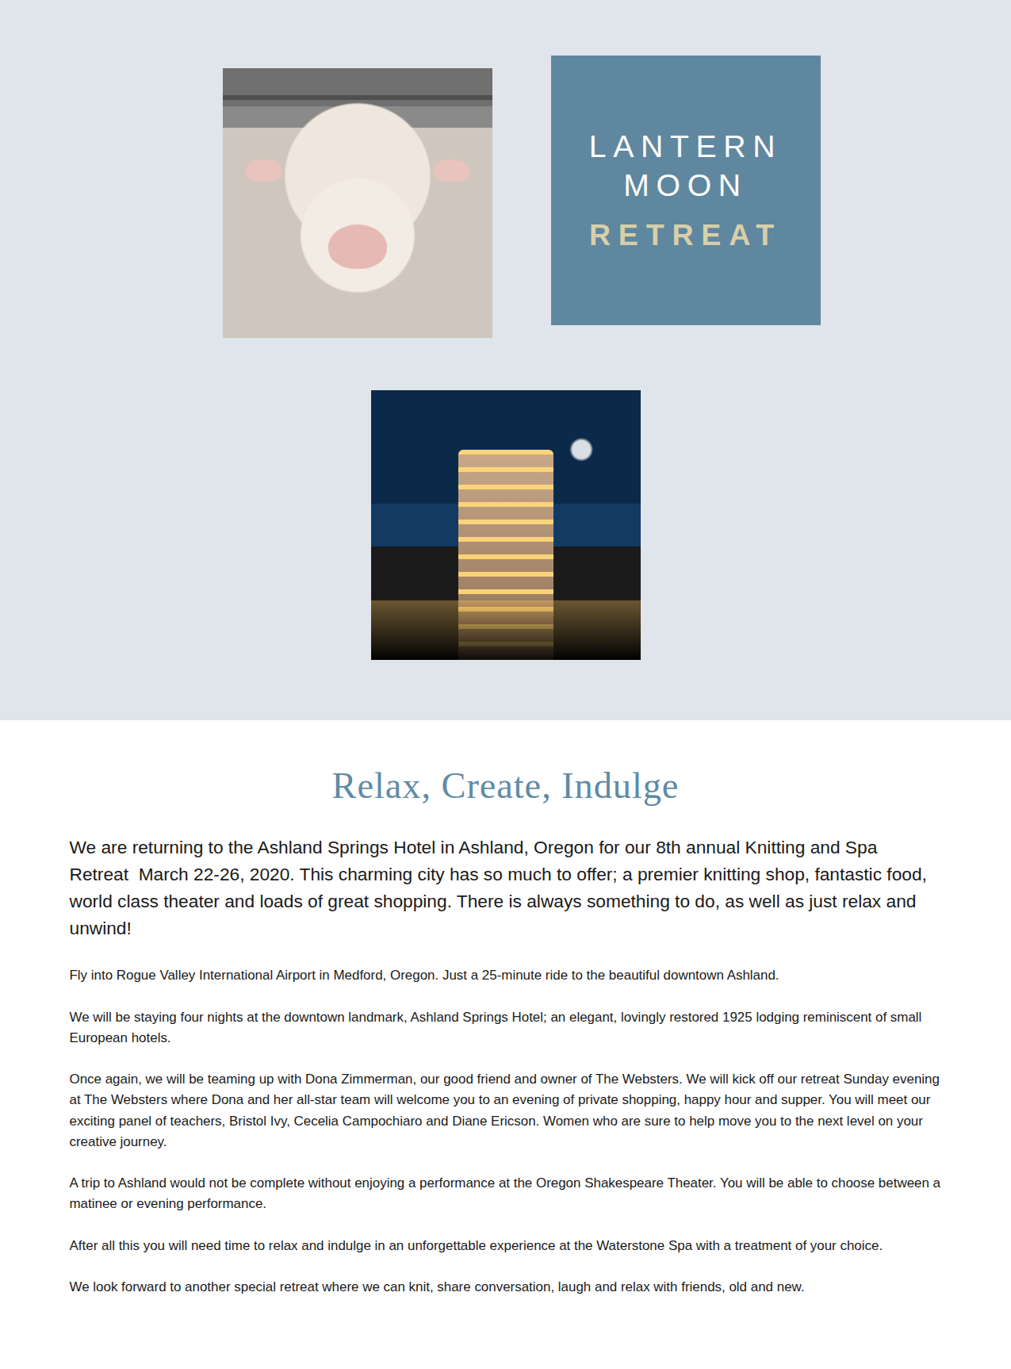Lantern
Moon
Retreat
Relax, Create, Indulge
We are returning to the Ashland Springs Hotel in Ashland, Oregon for our 8th annual Knitting and Spa Retreat March 22-26, 2020. This charming city has so much to offer; a premier knitting shop, fantastic food, world class theater and loads of great shopping. There is always something to do, as well as just relax and unwind!
Fly into Rogue Valley International Airport in Medford, Oregon. Just a 25-minute ride to the beautiful downtown Ashland.
We will be staying four nights at the downtown landmark, Ashland Springs Hotel; an elegant, lovingly restored 1925 lodging reminiscent of small European hotels.
Once again, we will be teaming up with Dona Zimmerman, our good friend and owner of The Websters. We will kick off our retreat Sunday evening at The Websters where Dona and her all-star team will welcome you to an evening of private shopping, happy hour and supper. You will meet our exciting panel of teachers, Bristol Ivy, Cecelia Campochiaro and Diane Ericson. Women who are sure to help move you to the next level on your creative journey.
A trip to Ashland would not be complete without enjoying a performance at the Oregon Shakespeare Theater. You will be able to choose between a matinee or evening performance.
After all this you will need time to relax and indulge in an unforgettable experience at the Waterstone Spa with a treatment of your choice.
We look forward to another special retreat where we can knit, share conversation, laugh and relax with friends, old and new.